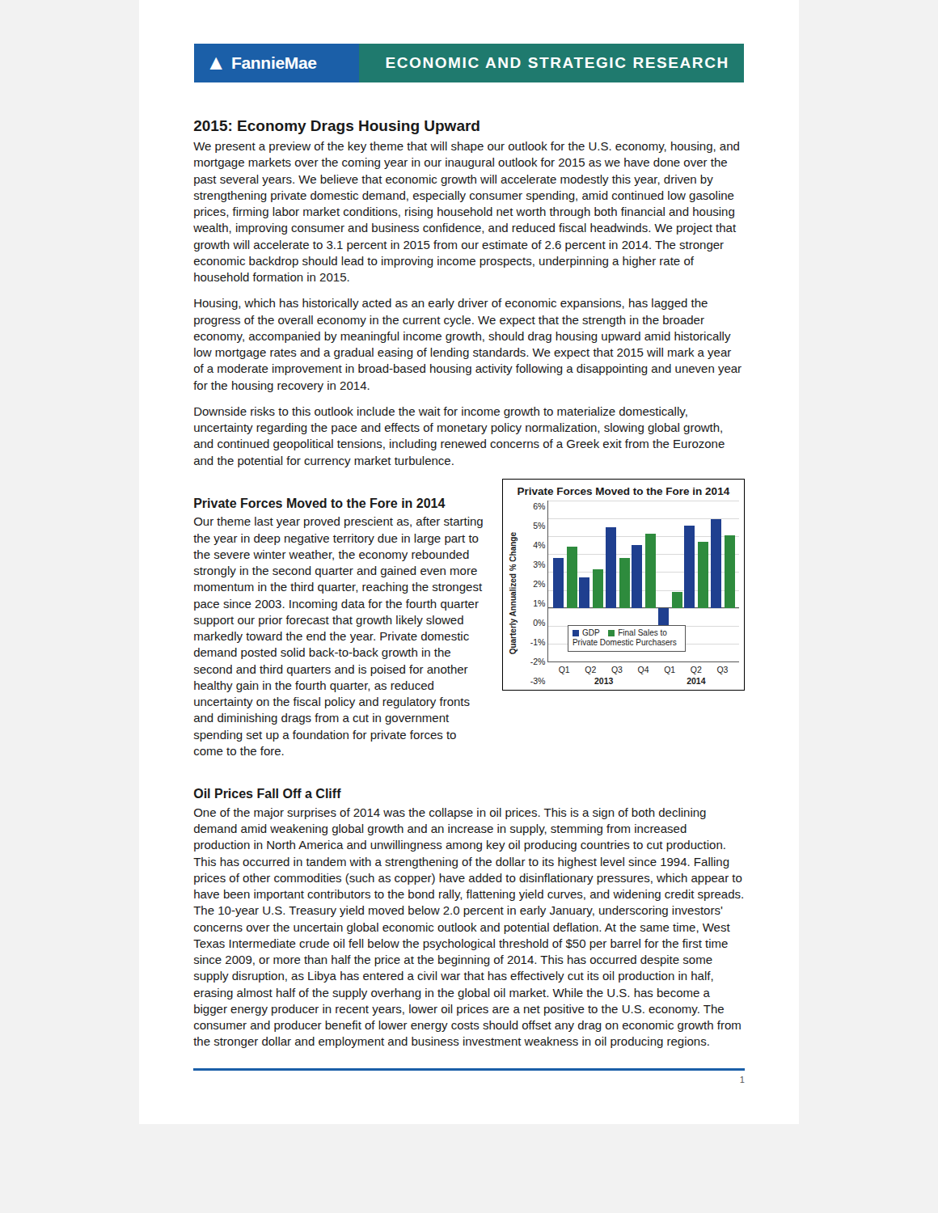▲ FannieMae
Economic and Strategic Research
2015: Economy Drags Housing Upward
We present a preview of the key theme that will shape our outlook for the U.S. economy, housing, and mortgage markets over the coming year in our inaugural outlook for 2015 as we have done over the past several years. We believe that economic growth will accelerate modestly this year, driven by strengthening private domestic demand, especially consumer spending, amid continued low gasoline prices, firming labor market conditions, rising household net worth through both financial and housing wealth, improving consumer and business confidence, and reduced fiscal headwinds. We project that growth will accelerate to 3.1 percent in 2015 from our estimate of 2.6 percent in 2014. The stronger economic backdrop should lead to improving income prospects, underpinning a higher rate of household formation in 2015.
Housing, which has historically acted as an early driver of economic expansions, has lagged the progress of the overall economy in the current cycle. We expect that the strength in the broader economy, accompanied by meaningful income growth, should drag housing upward amid historically low mortgage rates and a gradual easing of lending standards. We expect that 2015 will mark a year of a moderate improvement in broad-based housing activity following a disappointing and uneven year for the housing recovery in 2014.
Downside risks to this outlook include the wait for income growth to materialize domestically, uncertainty regarding the pace and effects of monetary policy normalization, slowing global growth, and continued geopolitical tensions, including renewed concerns of a Greek exit from the Eurozone and the potential for currency market turbulence.
Private Forces Moved to the Fore in 2014
Our theme last year proved prescient as, after starting the year in deep negative territory due in large part to the severe winter weather, the economy rebounded strongly in the second quarter and gained even more momentum in the third quarter, reaching the strongest pace since 2003. Incoming data for the fourth quarter support our prior forecast that growth likely slowed markedly toward the end the year. Private domestic demand posted solid back-to-back growth in the second and third quarters and is poised for another healthy gain in the fourth quarter, as reduced uncertainty on the fiscal policy and regulatory fronts and diminishing drags from a cut in government spending set up a foundation for private forces to come to the fore.
Private Forces Moved to the Fore in 2014
Quarterly Annualized % Change
6% 5% 4% 3% 2% 1% 0% -1% -2% -3%
GDP Final Sales to Private Domestic Purchasers
Q1 Q2 Q3 Q4 Q1 Q2 Q3
2013 2014
Oil Prices Fall Off a Cliff
One of the major surprises of 2014 was the collapse in oil prices. This is a sign of both declining demand amid weakening global growth and an increase in supply, stemming from increased production in North America and unwillingness among key oil producing countries to cut production. This has occurred in tandem with a strengthening of the dollar to its highest level since 1994. Falling prices of other commodities (such as copper) have added to disinflationary pressures, which appear to have been important contributors to the bond rally, flattening yield curves, and widening credit spreads. The 10-year U.S. Treasury yield moved below 2.0 percent in early January, underscoring investors' concerns over the uncertain global economic outlook and potential deflation. At the same time, West Texas Intermediate crude oil fell below the psychological threshold of $50 per barrel for the first time since 2009, or more than half the price at the beginning of 2014. This has occurred despite some supply disruption, as Libya has entered a civil war that has effectively cut its oil production in half, erasing almost half of the supply overhang in the global oil market. While the U.S. has become a bigger energy producer in recent years, lower oil prices are a net positive to the U.S. economy. The consumer and producer benefit of lower energy costs should offset any drag on economic growth from the stronger dollar and employment and business investment weakness in oil producing regions.
1